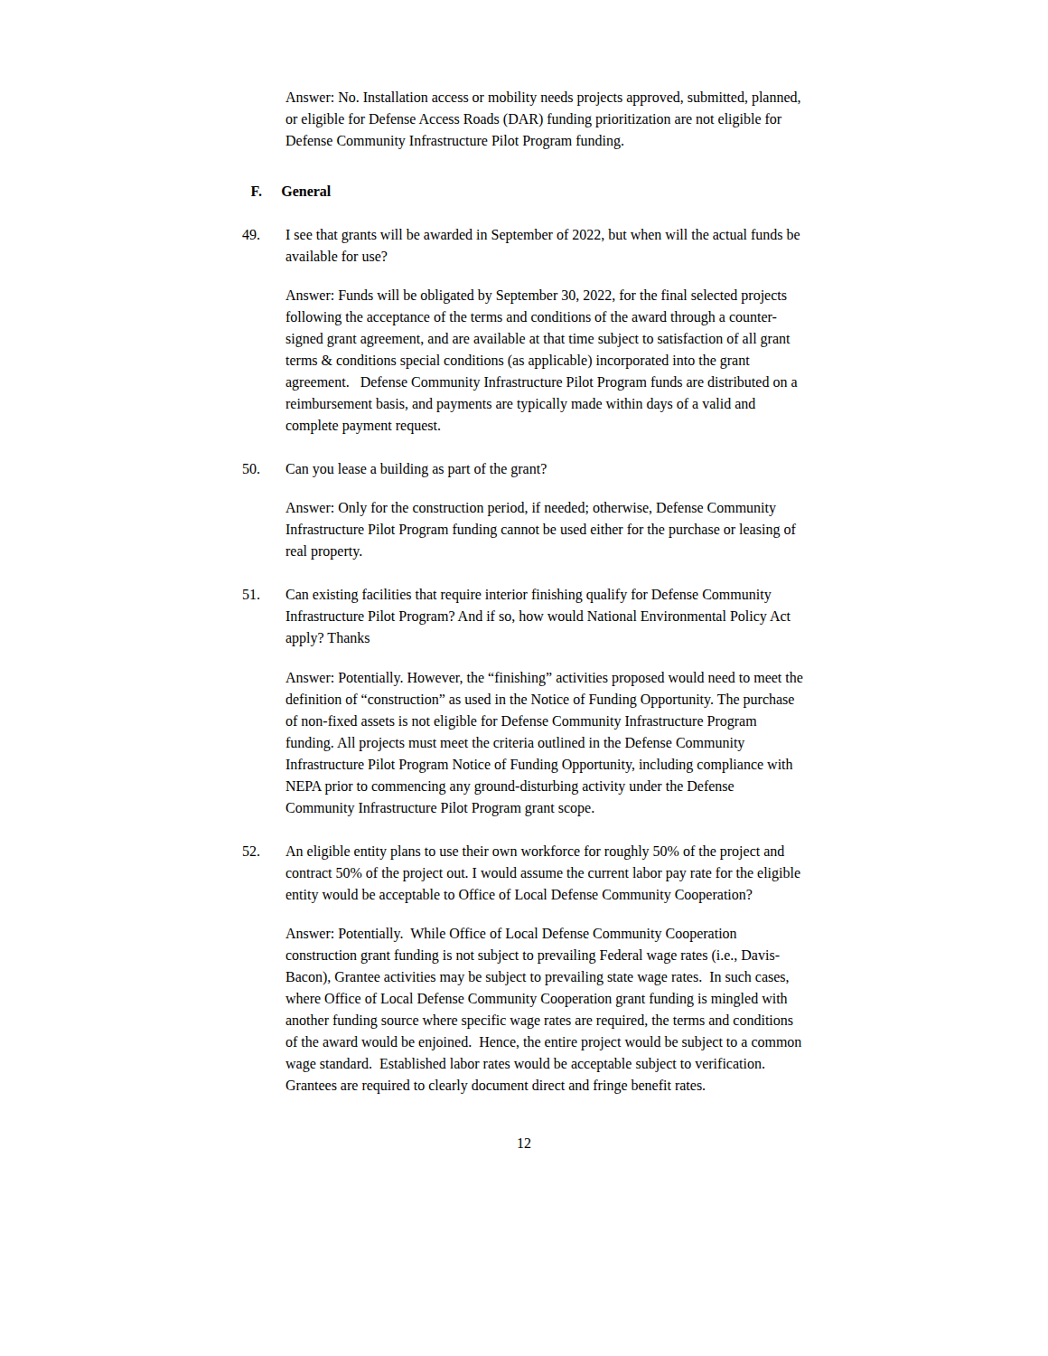Answer: No. Installation access or mobility needs projects approved, submitted, planned, or eligible for Defense Access Roads (DAR) funding prioritization are not eligible for Defense Community Infrastructure Pilot Program funding.
F. General
49.
I see that grants will be awarded in September of 2022, but when will the actual funds be available for use?
Answer: Funds will be obligated by September 30, 2022, for the final selected projects following the acceptance of the terms and conditions of the award through a counter-signed grant agreement, and are available at that time subject to satisfaction of all grant terms & conditions special conditions (as applicable) incorporated into the grant agreement. Defense Community Infrastructure Pilot Program funds are distributed on a reimbursement basis, and payments are typically made within days of a valid and complete payment request.
50.
Can you lease a building as part of the grant?
Answer: Only for the construction period, if needed; otherwise, Defense Community Infrastructure Pilot Program funding cannot be used either for the purchase or leasing of real property.
51.
Can existing facilities that require interior finishing qualify for Defense Community Infrastructure Pilot Program? And if so, how would National Environmental Policy Act apply? Thanks
Answer: Potentially. However, the “finishing” activities proposed would need to meet the definition of “construction” as used in the Notice of Funding Opportunity. The purchase of non-fixed assets is not eligible for Defense Community Infrastructure Program funding. All projects must meet the criteria outlined in the Defense Community Infrastructure Pilot Program Notice of Funding Opportunity, including compliance with NEPA prior to commencing any ground-disturbing activity under the Defense Community Infrastructure Pilot Program grant scope.
52.
An eligible entity plans to use their own workforce for roughly 50% of the project and contract 50% of the project out. I would assume the current labor pay rate for the eligible entity would be acceptable to Office of Local Defense Community Cooperation?
Answer: Potentially. While Office of Local Defense Community Cooperation construction grant funding is not subject to prevailing Federal wage rates (i.e., Davis-Bacon), Grantee activities may be subject to prevailing state wage rates. In such cases, where Office of Local Defense Community Cooperation grant funding is mingled with another funding source where specific wage rates are required, the terms and conditions of the award would be enjoined. Hence, the entire project would be subject to a common wage standard. Established labor rates would be acceptable subject to verification. Grantees are required to clearly document direct and fringe benefit rates.
12